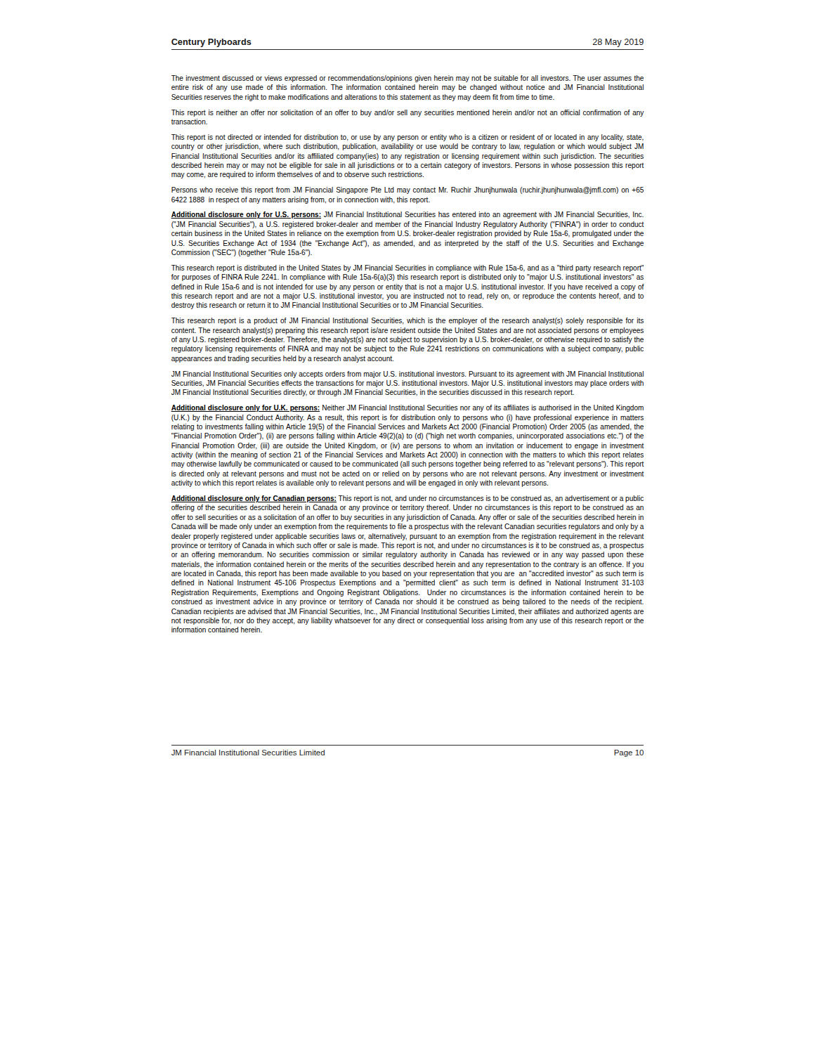Century Plyboards
28 May 2019
The investment discussed or views expressed or recommendations/opinions given herein may not be suitable for all investors. The user assumes the entire risk of any use made of this information. The information contained herein may be changed without notice and JM Financial Institutional Securities reserves the right to make modifications and alterations to this statement as they may deem fit from time to time.
This report is neither an offer nor solicitation of an offer to buy and/or sell any securities mentioned herein and/or not an official confirmation of any transaction.
This report is not directed or intended for distribution to, or use by any person or entity who is a citizen or resident of or located in any locality, state, country or other jurisdiction, where such distribution, publication, availability or use would be contrary to law, regulation or which would subject JM Financial Institutional Securities and/or its affiliated company(ies) to any registration or licensing requirement within such jurisdiction. The securities described herein may or may not be eligible for sale in all jurisdictions or to a certain category of investors. Persons in whose possession this report may come, are required to inform themselves of and to observe such restrictions.
Persons who receive this report from JM Financial Singapore Pte Ltd may contact Mr. Ruchir Jhunjhunwala (ruchir.jhunjhunwala@jmfl.com) on +65 6422 1888 in respect of any matters arising from, or in connection with, this report.
Additional disclosure only for U.S. persons: JM Financial Institutional Securities has entered into an agreement with JM Financial Securities, Inc. ("JM Financial Securities"), a U.S. registered broker-dealer and member of the Financial Industry Regulatory Authority ("FINRA") in order to conduct certain business in the United States in reliance on the exemption from U.S. broker-dealer registration provided by Rule 15a-6, promulgated under the U.S. Securities Exchange Act of 1934 (the "Exchange Act"), as amended, and as interpreted by the staff of the U.S. Securities and Exchange Commission ("SEC") (together "Rule 15a-6").
This research report is distributed in the United States by JM Financial Securities in compliance with Rule 15a-6, and as a "third party research report" for purposes of FINRA Rule 2241. In compliance with Rule 15a-6(a)(3) this research report is distributed only to "major U.S. institutional investors" as defined in Rule 15a-6 and is not intended for use by any person or entity that is not a major U.S. institutional investor. If you have received a copy of this research report and are not a major U.S. institutional investor, you are instructed not to read, rely on, or reproduce the contents hereof, and to destroy this research or return it to JM Financial Institutional Securities or to JM Financial Securities.
This research report is a product of JM Financial Institutional Securities, which is the employer of the research analyst(s) solely responsible for its content. The research analyst(s) preparing this research report is/are resident outside the United States and are not associated persons or employees of any U.S. registered broker-dealer. Therefore, the analyst(s) are not subject to supervision by a U.S. broker-dealer, or otherwise required to satisfy the regulatory licensing requirements of FINRA and may not be subject to the Rule 2241 restrictions on communications with a subject company, public appearances and trading securities held by a research analyst account.
JM Financial Institutional Securities only accepts orders from major U.S. institutional investors. Pursuant to its agreement with JM Financial Institutional Securities, JM Financial Securities effects the transactions for major U.S. institutional investors. Major U.S. institutional investors may place orders with JM Financial Institutional Securities directly, or through JM Financial Securities, in the securities discussed in this research report.
Additional disclosure only for U.K. persons: Neither JM Financial Institutional Securities nor any of its affiliates is authorised in the United Kingdom (U.K.) by the Financial Conduct Authority. As a result, this report is for distribution only to persons who (i) have professional experience in matters relating to investments falling within Article 19(5) of the Financial Services and Markets Act 2000 (Financial Promotion) Order 2005 (as amended, the "Financial Promotion Order"), (ii) are persons falling within Article 49(2)(a) to (d) ("high net worth companies, unincorporated associations etc.") of the Financial Promotion Order, (iii) are outside the United Kingdom, or (iv) are persons to whom an invitation or inducement to engage in investment activity (within the meaning of section 21 of the Financial Services and Markets Act 2000) in connection with the matters to which this report relates may otherwise lawfully be communicated or caused to be communicated (all such persons together being referred to as "relevant persons"). This report is directed only at relevant persons and must not be acted on or relied on by persons who are not relevant persons. Any investment or investment activity to which this report relates is available only to relevant persons and will be engaged in only with relevant persons.
Additional disclosure only for Canadian persons: This report is not, and under no circumstances is to be construed as, an advertisement or a public offering of the securities described herein in Canada or any province or territory thereof. Under no circumstances is this report to be construed as an offer to sell securities or as a solicitation of an offer to buy securities in any jurisdiction of Canada. Any offer or sale of the securities described herein in Canada will be made only under an exemption from the requirements to file a prospectus with the relevant Canadian securities regulators and only by a dealer properly registered under applicable securities laws or, alternatively, pursuant to an exemption from the registration requirement in the relevant province or territory of Canada in which such offer or sale is made. This report is not, and under no circumstances is it to be construed as, a prospectus or an offering memorandum. No securities commission or similar regulatory authority in Canada has reviewed or in any way passed upon these materials, the information contained herein or the merits of the securities described herein and any representation to the contrary is an offence. If you are located in Canada, this report has been made available to you based on your representation that you are an "accredited investor" as such term is defined in National Instrument 45-106 Prospectus Exemptions and a "permitted client" as such term is defined in National Instrument 31-103 Registration Requirements, Exemptions and Ongoing Registrant Obligations. Under no circumstances is the information contained herein to be construed as investment advice in any province or territory of Canada nor should it be construed as being tailored to the needs of the recipient. Canadian recipients are advised that JM Financial Securities, Inc., JM Financial Institutional Securities Limited, their affiliates and authorized agents are not responsible for, nor do they accept, any liability whatsoever for any direct or consequential loss arising from any use of this research report or the information contained herein.
JM Financial Institutional Securities Limited
Page 10